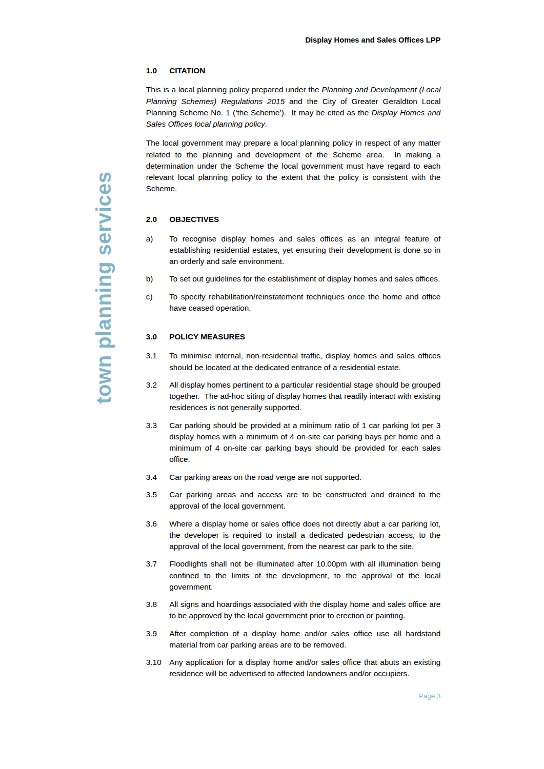town planning services
Display Homes and Sales Offices LPP
1.0 CITATION
This is a local planning policy prepared under the Planning and Development (Local Planning Schemes) Regulations 2015 and the City of Greater Geraldton Local Planning Scheme No. 1 (‘the Scheme’). It may be cited as the Display Homes and Sales Offices local planning policy.
The local government may prepare a local planning policy in respect of any matter related to the planning and development of the Scheme area. In making a determination under the Scheme the local government must have regard to each relevant local planning policy to the extent that the policy is consistent with the Scheme.
2.0 OBJECTIVES
a)
To recognise display homes and sales offices as an integral feature of establishing residential estates, yet ensuring their development is done so in an orderly and safe environment.
b)
To set out guidelines for the establishment of display homes and sales offices.
c)
To specify rehabilitation/reinstatement techniques once the home and office have ceased operation.
3.0 POLICY MEASURES
3.1
To minimise internal, non-residential traffic, display homes and sales offices should be located at the dedicated entrance of a residential estate.
3.2
All display homes pertinent to a particular residential stage should be grouped together. The ad-hoc siting of display homes that readily interact with existing residences is not generally supported.
3.3
Car parking should be provided at a minimum ratio of 1 car parking lot per 3 display homes with a minimum of 4 on-site car parking bays per home and a minimum of 4 on-site car parking bays should be provided for each sales office.
3.4
Car parking areas on the road verge are not supported.
3.5
Car parking areas and access are to be constructed and drained to the approval of the local government.
3.6
Where a display home or sales office does not directly abut a car parking lot, the developer is required to install a dedicated pedestrian access, to the approval of the local government, from the nearest car park to the site.
3.7
Floodlights shall not be illuminated after 10.00pm with all illumination being confined to the limits of the development, to the approval of the local government.
3.8
All signs and hoardings associated with the display home and sales office are to be approved by the local government prior to erection or painting.
3.9
After completion of a display home and/or sales office use all hardstand material from car parking areas are to be removed.
3.10
Any application for a display home and/or sales office that abuts an existing residence will be advertised to affected landowners and/or occupiers.
Page 3